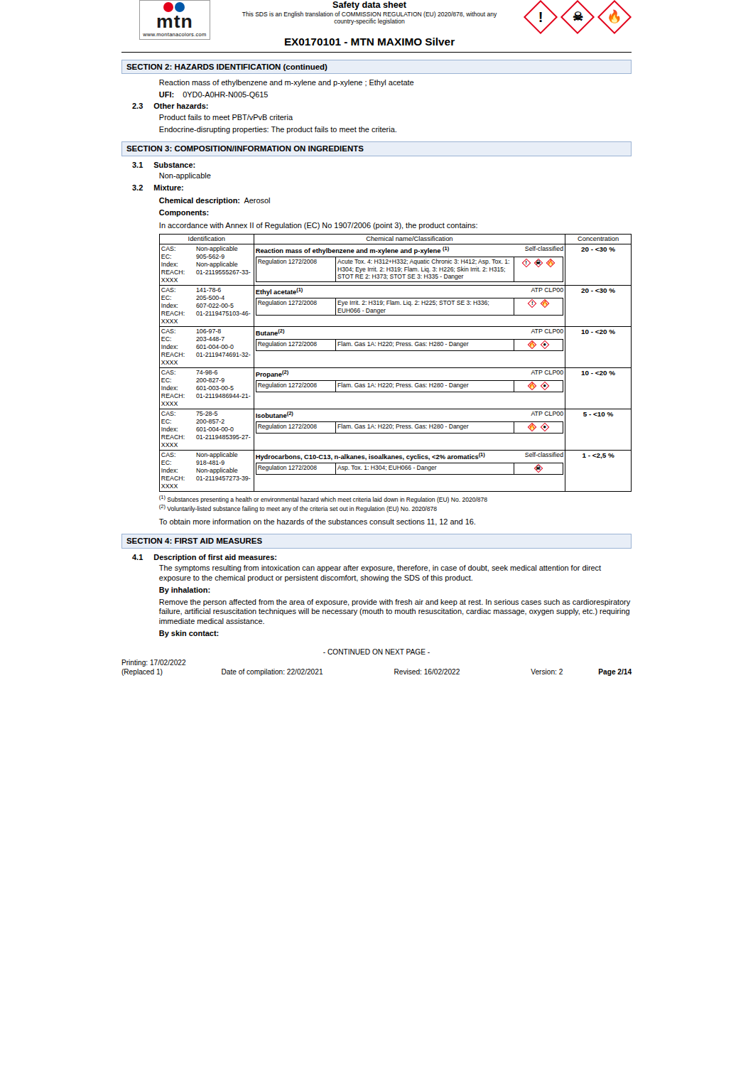mtn
www.montanacolors.com
Safety data sheet
This SDS is an English translation of COMMISSION REGULATION (EU) 2020/878, without any
country-specific legislation
EX0170101 - MTN MAXIMO Silver
!
☠
🔥
SECTION 2: HAZARDS IDENTIFICATION (continued)
Reaction mass of ethylbenzene and m-xylene and p-xylene ; Ethyl acetate
UFI: 0YD0-A0HR-N005-Q615
2.3
Other hazards:
Product fails to meet PBT/vPvB criteria
Endocrine-disrupting properties: The product fails to meet the criteria.
SECTION 3: COMPOSITION/INFORMATION ON INGREDIENTS
3.1
Substance:
Non-applicable
3.2
Mixture:
Chemical description: Aerosol
Components:
In accordance with Annex II of Regulation (EC) No 1907/2006 (point 3), the product contains:
| Identification | Chemical name/Classification | Concentration |
| --- | --- | --- |
| CAS: Non-applicable EC: 905-562-9 Index: Non-applicable REACH: 01-2119555267-33-XXXX | Reaction mass of ethylbenzene and m-xylene and p-xylene (1) Self-classified / Regulation 1272/2008 / Acute Tox. 4: H312+H332; Aquatic Chronic 3: H412; Asp. Tox. 1: H304; Eye Irrit. 2: H319; Flam. Liq. 3: H226; Skin Irrit. 2: H315; STOT RE 2: H373; STOT SE 3: H335 - Danger / ! ☠ 🔥 / | 20 - <30 % |
| CAS: 141-78-6 EC: 205-500-4 Index: 607-022-00-5 REACH: 01-2119475103-46-XXXX | Ethyl acetate (1) ATP CLP00 / Regulation 1272/2008 / Eye Irrit. 2: H319; Flam. Liq. 2: H225; STOT SE 3: H336; EUH066 - Danger / ! 🔥 / | 20 - <30 % |
| CAS: 106-97-8 EC: 203-448-7 Index: 601-004-00-0 REACH: 01-2119474691-32-XXXX | Butane (2) ATP CLP00 / Regulation 1272/2008 / Flam. Gas 1A: H220; Press. Gas: H280 - Danger / 🔥 ● / | 10 - <20 % |
| CAS: 74-98-6 EC: 200-827-9 Index: 601-003-00-5 REACH: 01-2119486944-21-XXXX | Propane (2) ATP CLP00 / Regulation 1272/2008 / Flam. Gas 1A: H220; Press. Gas: H280 - Danger / 🔥 ● / | 10 - <20 % |
| CAS: 75-28-5 EC: 200-857-2 Index: 601-004-00-0 REACH: 01-2119485395-27-XXXX | Isobutane (2) ATP CLP00 / Regulation 1272/2008 / Flam. Gas 1A: H220; Press. Gas: H280 - Danger / 🔥 ● / | 5 - <10 % |
| CAS: Non-applicable EC: 918-481-9 Index: Non-applicable REACH: 01-2119457273-39-XXXX | Hydrocarbons, C10-C13, n-alkanes, isoalkanes, cyclics, <2% aromatics (1) Self-classified / Regulation 1272/2008 / Asp. Tox. 1: H304; EUH066 - Danger / ☠ / | 1 - <2,5 % |
(1) Substances presenting a health or environmental hazard which meet criteria laid down in Regulation (EU) No. 2020/878
(2) Voluntarily-listed substance failing to meet any of the criteria set out in Regulation (EU) No. 2020/878
To obtain more information on the hazards of the substances consult sections 11, 12 and 16.
SECTION 4: FIRST AID MEASURES
4.1
Description of first aid measures:
The symptoms resulting from intoxication can appear after exposure, therefore, in case of doubt, seek medical attention for direct exposure to the chemical product or persistent discomfort, showing the SDS of this product.
By inhalation:
Remove the person affected from the area of exposure, provide with fresh air and keep at rest. In serious cases such as cardiorespiratory failure, artificial resuscitation techniques will be necessary (mouth to mouth resuscitation, cardiac massage, oxygen supply, etc.) requiring immediate medical assistance.
By skin contact:
- CONTINUED ON NEXT PAGE -
Printing: 17/02/2022
(Replaced 1)
Date of compilation: 22/02/2021
Revised: 16/02/2022
Version: 2
Page 2/14